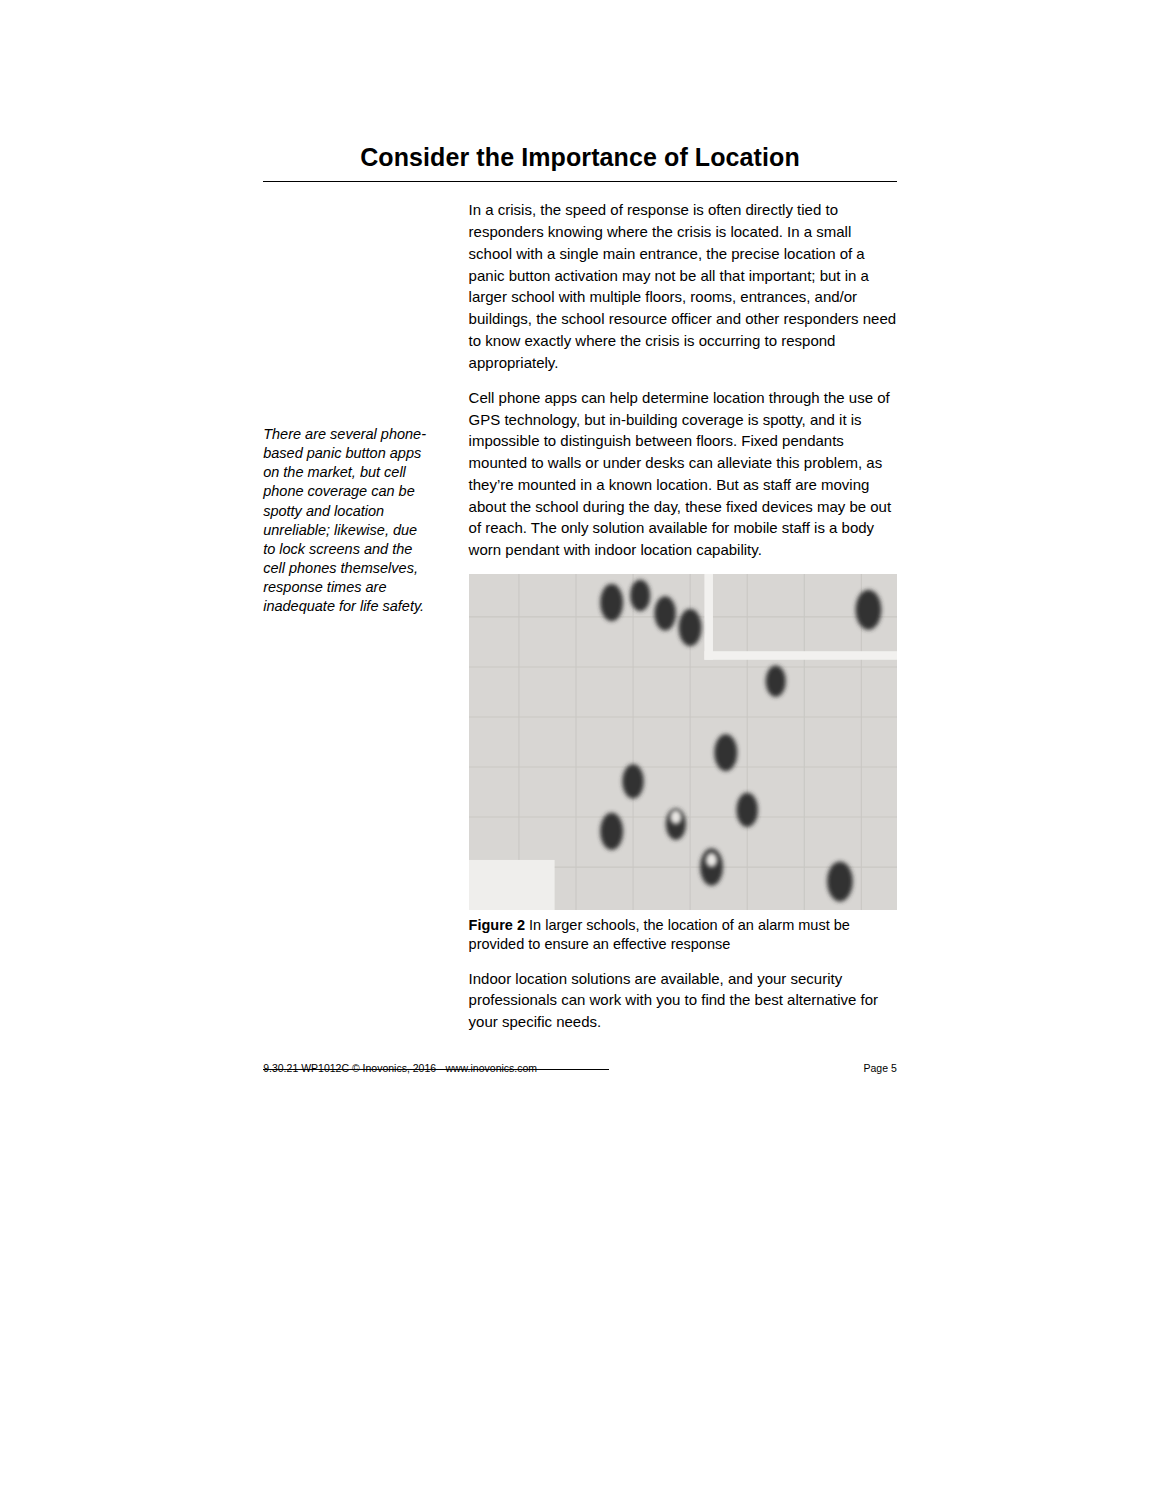Consider the Importance of Location
There are several phone-based panic button apps on the market, but cell phone coverage can be spotty and location unreliable; likewise, due to lock screens and the cell phones themselves, response times are inadequate for life safety.
In a crisis, the speed of response is often directly tied to responders knowing where the crisis is located. In a small school with a single main entrance, the precise location of a panic button activation may not be all that important; but in a larger school with multiple floors, rooms, entrances, and/or buildings, the school resource officer and other responders need to know exactly where the crisis is occurring to respond appropriately.
Cell phone apps can help determine location through the use of GPS technology, but in-building coverage is spotty, and it is impossible to distinguish between floors. Fixed pendants mounted to walls or under desks can alleviate this problem, as they’re mounted in a known location. But as staff are moving about the school during the day, these fixed devices may be out of reach. The only solution available for mobile staff is a body worn pendant with indoor location capability.
Figure 2 In larger schools, the location of an alarm must be provided to ensure an effective response
Indoor location solutions are available, and your security professionals can work with you to find the best alternative for your specific needs.
9.30.21 WP1012C © Inovonics, 2016 - www.inovonics.com Page 5